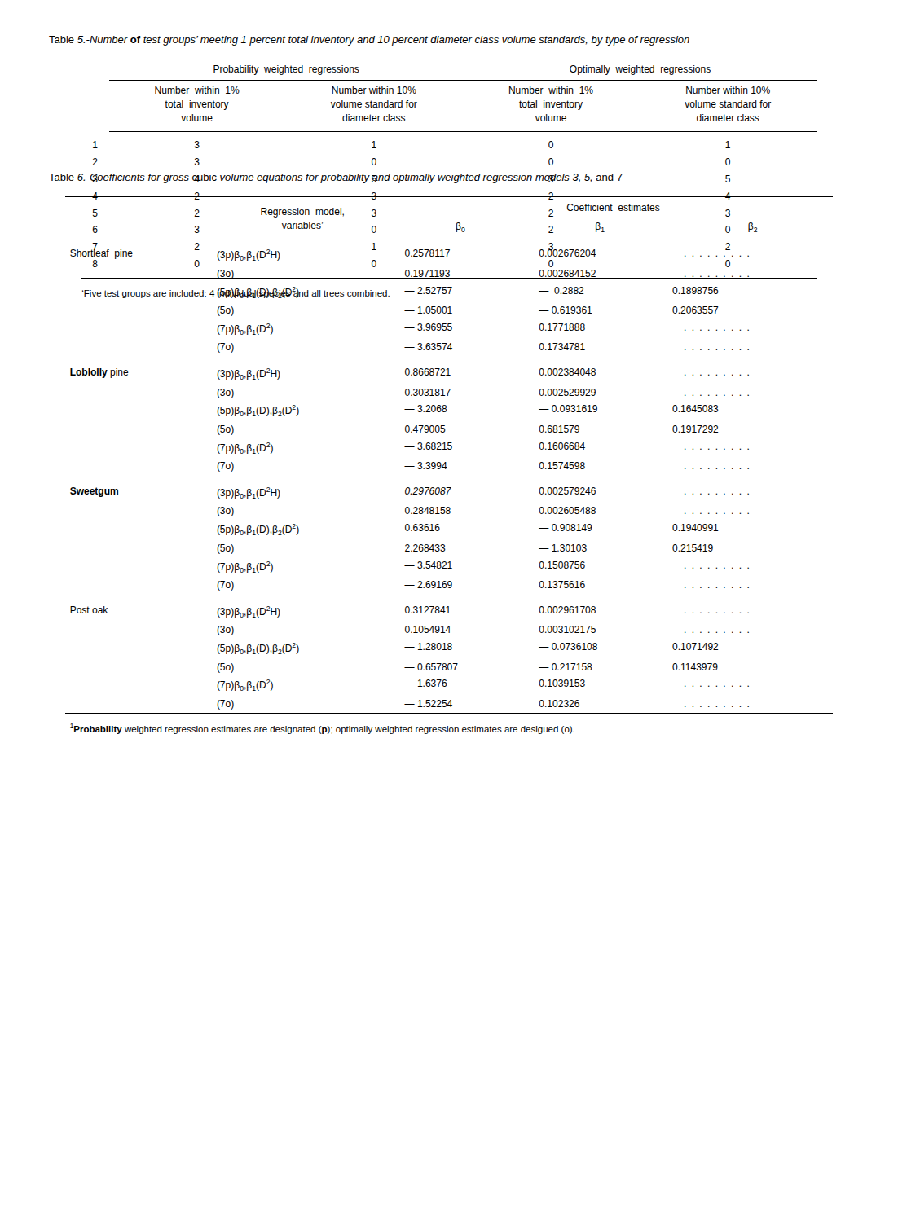Table 5.-Number of test groups’ meeting 1 percent total inventory and 10 percent diameter class volume standards, by type of regression
| | Probability weighted regressions | Optimally weighted regressions |
| --- | --- | --- |
| Number within 1% total inventory volume | Number within 10% volume standard for diameter class | Number within 1% total inventory volume | Number within 10% volume standard for diameter class |
| 1 | 3 | 1 | 0 | 1 |
| 2 | 3 | 0 | 0 | 0 |
| 3 | 4 | 5 | 3 | 5 |
| 4 | 2 | 3 | 2 | 4 |
| 5 | 2 | 3 | 2 | 3 |
| 6 | 3 | 0 | 2 | 0 |
| 7 | 2 | 1 | 3 | 2 |
| 8 | 0 | 0 | 0 | 0 |
| ‘Five test groups are included: 4 individual species and all trees combined. |
Table 6.-Coefficients for gross cubic volume equations for probability and optimally weighted regression models 3, 5, and 7
| | Regression model, variables’ | Coefficient estimates |
| --- | --- | --- |
| β 0 | β 1 | β 2 |
| Shortleaf pine | (3p)β 0 ,β 1 (D 2 H) | 0.2578117 | 0.002676204 | . . . . . . . . . |
| | (3o) | 0.1971193 | 0.002684152 | . . . . . . . . . |
| | (5p)β 0 ,β 1 (D),β 2 (D 2 ) | — 2.52757 | — 0.2882 | 0.1898756 |
| | (5o) | — 1.05001 | — 0.619361 | 0.2063557 |
| | (7p)β 0 ,β 1 (D 2 ) | — 3.96955 | 0.1771888 | . . . . . . . . . |
| | (7o) | — 3.63574 | 0.1734781 | . . . . . . . . . |
| Loblolly pine | (3p)β 0 ,β 1 (D 2 H) | 0.8668721 | 0.002384048 | . . . . . . . . . |
| | (3o) | 0.3031817 | 0.002529929 | . . . . . . . . . |
| | (5p)β 0 ,β 1 (D),β 2 (D 2 ) | — 3.2068 | — 0.0931619 | 0.1645083 |
| | (5o) | 0.479005 | 0.681579 | 0.1917292 |
| | (7p)β 0 ,β 1 (D 2 ) | — 3.68215 | 0.1606684 | . . . . . . . . . |
| | (7o) | — 3.3994 | 0.1574598 | . . . . . . . . . |
| Sweetgum | (3p)β 0 ,β 1 (D 2 H) | 0.2976087 | 0.002579246 | . . . . . . . . . |
| | (3o) | 0.2848158 | 0.002605488 | . . . . . . . . . |
| | (5p)β 0 ,β 1 (D),β 2 (D 2 ) | 0.63616 | — 0.908149 | 0.1940991 |
| | (5o) | 2.268433 | — 1.30103 | 0.215419 |
| | (7p)β 0 ,β 1 (D 2 ) | — 3.54821 | 0.1508756 | . . . . . . . . . |
| | (7o) | — 2.69169 | 0.1375616 | . . . . . . . . . |
| Post oak | (3p)β 0 ,β 1 (D 2 H) | 0.3127841 | 0.002961708 | . . . . . . . . . |
| | (3o) | 0.1054914 | 0.003102175 | . . . . . . . . . |
| | (5p)β 0 ,β 1 (D),β 2 (D 2 ) | — 1.28018 | — 0.0736108 | 0.1071492 |
| | (5o) | — 0.657807 | — 0.217158 | 0.1143979 |
| | (7p)β 0 ,β 1 (D 2 ) | — 1.6376 | 0.1039153 | . . . . . . . . . |
| | (7o) | — 1.52254 | 0.102326 | . . . . . . . . . |
| 1 Probability weighted regression estimates are designated ( p ); optimally weighted regression estimates are desigued (o). |